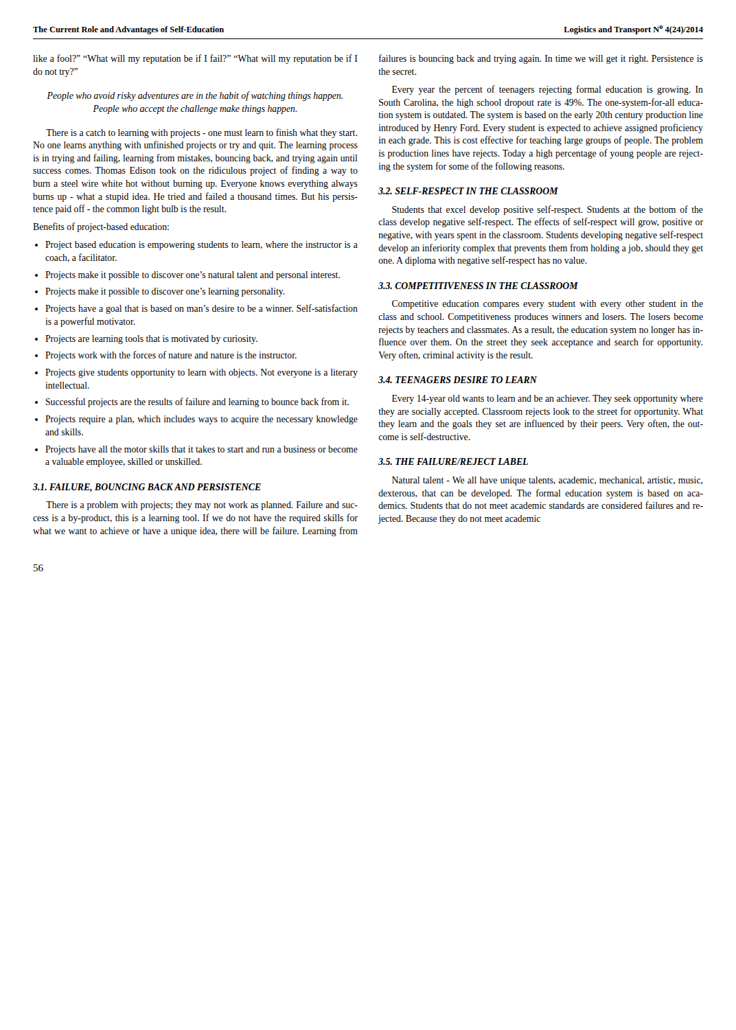The Current Role and Advantages of Self-Education Logistics and Transport No 4(24)/2014
like a fool?” “What will my reputation be if I fail?” “What will my reputation be if I do not try?”
People who avoid risky adventures are in the habit of watching things happen.
People who accept the challenge make things happen.
There is a catch to learning with projects - one must learn to finish what they start. No one learns anything with unfinished projects or try and quit. The learning process is in trying and failing, learning from mistakes, bouncing back, and trying again until success comes. Thomas Edison took on the ridiculous project of finding a way to burn a steel wire white hot without burning up. Everyone knows everything always burns up - what a stupid idea. He tried and failed a thousand times. But his persistence paid off - the common light bulb is the result.
Benefits of project-based education:
Project based education is empowering students to learn, where the instructor is a coach, a facilitator.
Projects make it possible to discover one’s natural talent and personal interest.
Projects make it possible to discover one’s learning personality.
Projects have a goal that is based on man’s desire to be a winner. Self-satisfaction is a powerful motivator.
Projects are learning tools that is motivated by curiosity.
Projects work with the forces of nature and nature is the instructor.
Projects give students opportunity to learn with objects. Not everyone is a literary intellectual.
Successful projects are the results of failure and learning to bounce back from it.
Projects require a plan, which includes ways to acquire the necessary knowledge and skills.
Projects have all the motor skills that it takes to start and run a business or become a valuable employee, skilled or unskilled.
3.1. FAILURE, BOUNCING BACK AND PERSISTENCE
There is a problem with projects; they may not work as planned. Failure and success is a by-product, this is a learning tool. If we do not have the required skills for what we want to achieve or have a unique idea, there will be failure. Learning from failures is bouncing back and trying again. In time we will get it right. Persistence is the secret.
Every year the percent of teenagers rejecting formal education is growing. In South Carolina, the high school dropout rate is 49%. The one-system-for-all education system is outdated. The system is based on the early 20th century production line introduced by Henry Ford. Every student is expected to achieve assigned proficiency in each grade. This is cost effective for teaching large groups of people. The problem is production lines have rejects. Today a high percentage of young people are rejecting the system for some of the following reasons.
3.2. SELF-RESPECT IN THE CLASSROOM
Students that excel develop positive self-respect. Students at the bottom of the class develop negative self-respect. The effects of self-respect will grow, positive or negative, with years spent in the classroom. Students developing negative self-respect develop an inferiority complex that prevents them from holding a job, should they get one. A diploma with negative self-respect has no value.
3.3. COMPETITIVENESS IN THE CLASSROOM
Competitive education compares every student with every other student in the class and school. Competitiveness produces winners and losers. The losers become rejects by teachers and classmates. As a result, the education system no longer has influence over them. On the street they seek acceptance and search for opportunity. Very often, criminal activity is the result.
3.4. TEENAGERS DESIRE TO LEARN
Every 14-year old wants to learn and be an achiever. They seek opportunity where they are socially accepted. Classroom rejects look to the street for opportunity. What they learn and the goals they set are influenced by their peers. Very often, the outcome is self-destructive.
3.5. THE FAILURE/REJECT LABEL
Natural talent - We all have unique talents, academic, mechanical, artistic, music, dexterous, that can be developed. The formal education system is based on academics. Students that do not meet academic standards are considered failures and rejected. Because they do not meet academic
56